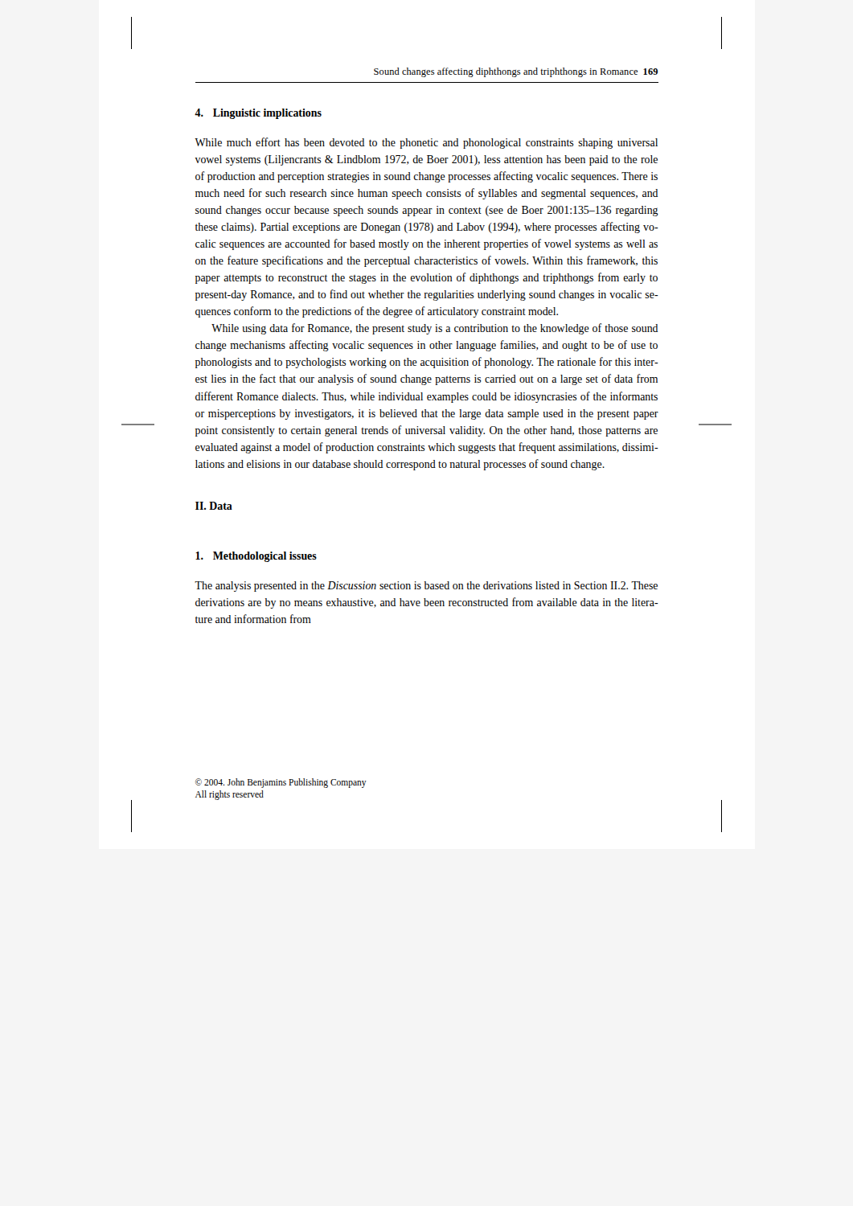Sound changes affecting diphthongs and triphthongs in Romance169
4. Linguistic implications
While much effort has been devoted to the phonetic and phonological constraints shaping universal vowel systems (Liljencrants & Lindblom 1972, de Boer 2001), less attention has been paid to the role of production and perception strategies in sound change processes affecting vocalic sequences. There is much need for such research since human speech consists of syllables and segmental sequences, and sound changes occur because speech sounds appear in context (see de Boer 2001:135–136 regarding these claims). Partial exceptions are Donegan (1978) and Labov (1994), where processes affecting vocalic sequences are accounted for based mostly on the inherent properties of vowel systems as well as on the feature specifications and the perceptual characteristics of vowels. Within this framework, this paper attempts to reconstruct the stages in the evolution of diphthongs and triphthongs from early to present-day Romance, and to find out whether the regularities underlying sound changes in vocalic sequences conform to the predictions of the degree of articulatory constraint model.
While using data for Romance, the present study is a contribution to the knowledge of those sound change mechanisms affecting vocalic sequences in other language families, and ought to be of use to phonologists and to psychologists working on the acquisition of phonology. The rationale for this interest lies in the fact that our analysis of sound change patterns is carried out on a large set of data from different Romance dialects. Thus, while individual examples could be idiosyncrasies of the informants or misperceptions by investigators, it is believed that the large data sample used in the present paper point consistently to certain general trends of universal validity. On the other hand, those patterns are evaluated against a model of production constraints which suggests that frequent assimilations, dissimilations and elisions in our database should correspond to natural processes of sound change.
II. Data
1. Methodological issues
The analysis presented in the Discussion section is based on the derivations listed in Section II.2. These derivations are by no means exhaustive, and have been reconstructed from available data in the literature and information from
© 2004. John Benjamins Publishing Company
All rights reserved